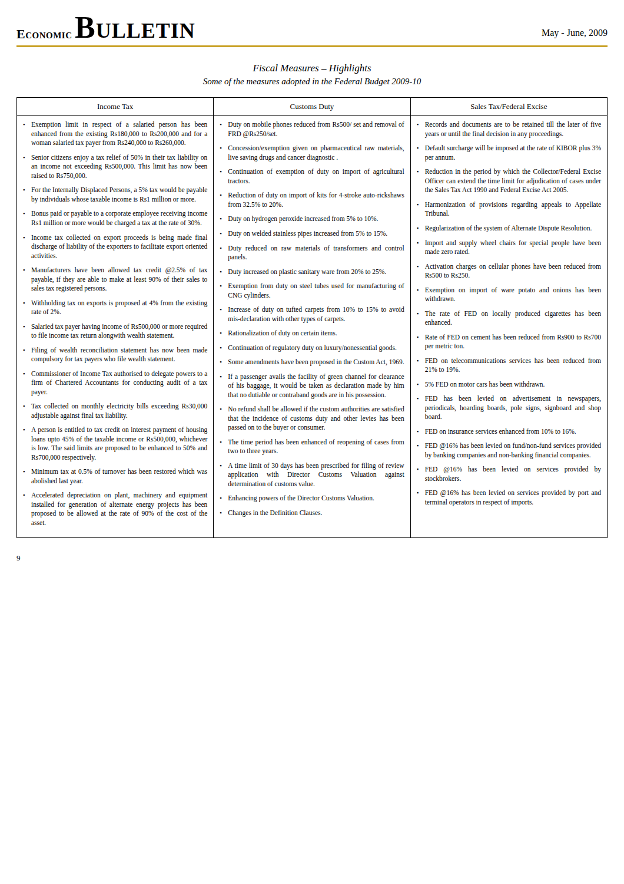Economic Bulletin
May - June, 2009
Fiscal Measures – Highlights
Some of the measures adopted in the Federal Budget 2009-10
| Income Tax | Customs Duty | Sales Tax/Federal Excise |
| --- | --- | --- |
| Exemption limit in respect of a salaried person has been enhanced from the existing Rs180,000 to Rs200,000 and for a woman salaried tax payer from Rs240,000 to Rs260,000. Senior citizens enjoy a tax relief of 50% in their tax liability on an income not exceeding Rs500,000. This limit has now been raised to Rs750,000. For the Internally Displaced Persons, a 5% tax would be payable by individuals whose taxable income is Rs1 million or more. Bonus paid or payable to a corporate employee receiving income Rs1 million or more would be charged a tax at the rate of 30%. Income tax collected on export proceeds is being made final discharge of liability of the exporters to facilitate export oriented activities. Manufacturers have been allowed tax credit @2.5% of tax payable, if they are able to make at least 90% of their sales to sales tax registered persons. Withholding tax on exports is proposed at 4% from the existing rate of 2%. Salaried tax payer having income of Rs500,000 or more required to file income tax return alongwith wealth statement. Filing of wealth reconciliation statement has now been made compulsory for tax payers who file wealth statement. Commissioner of Income Tax authorised to delegate powers to a firm of Chartered Accountants for conducting audit of a tax payer. Tax collected on monthly electricity bills exceeding Rs30,000 adjustable against final tax liability. A person is entitled to tax credit on interest payment of housing loans upto 45% of the taxable income or Rs500,000, whichever is low. The said limits are proposed to be enhanced to 50% and Rs700,000 respectively. Minimum tax at 0.5% of turnover has been restored which was abolished last year. Accelerated depreciation on plant, machinery and equipment installed for generation of alternate energy projects has been proposed to be allowed at the rate of 90% of the cost of the asset. | Duty on mobile phones reduced from Rs500/ set and removal of FRD @Rs250/set. Concession/exemption given on pharmaceutical raw materials, live saving drugs and cancer diagnostic . Continuation of exemption of duty on import of agricultural tractors. Reduction of duty on import of kits for 4-stroke auto-rickshaws from 32.5% to 20%. Duty on hydrogen peroxide increased from 5% to 10%. Duty on welded stainless pipes increased from 5% to 15%. Duty reduced on raw materials of transformers and control panels. Duty increased on plastic sanitary ware from 20% to 25%. Exemption from duty on steel tubes used for manufacturing of CNG cylinders. Increase of duty on tufted carpets from 10% to 15% to avoid mis-declaration with other types of carpets. Rationalization of duty on certain items. Continuation of regulatory duty on luxury/nonessential goods. Some amendments have been proposed in the Custom Act, 1969. If a passenger avails the facility of green channel for clearance of his baggage, it would be taken as declaration made by him that no dutiable or contraband goods are in his possession. No refund shall be allowed if the custom authorities are satisfied that the incidence of customs duty and other levies has been passed on to the buyer or consumer. The time period has been enhanced of reopening of cases from two to three years. A time limit of 30 days has been prescribed for filing of review application with Director Customs Valuation against determination of customs value. Enhancing powers of the Director Customs Valuation. Changes in the Definition Clauses. | Records and documents are to be retained till the later of five years or until the final decision in any proceedings. Default surcharge will be imposed at the rate of KIBOR plus 3% per annum. Reduction in the period by which the Collector/Federal Excise Officer can extend the time limit for adjudication of cases under the Sales Tax Act 1990 and Federal Excise Act 2005. Harmonization of provisions regarding appeals to Appellate Tribunal. Regularization of the system of Alternate Dispute Resolution. Import and supply wheel chairs for special people have been made zero rated. Activation charges on cellular phones have been reduced from Rs500 to Rs250. Exemption on import of ware potato and onions has been withdrawn. The rate of FED on locally produced cigarettes has been enhanced. Rate of FED on cement has been reduced from Rs900 to Rs700 per metric ton. FED on telecommunications services has been reduced from 21% to 19%. 5% FED on motor cars has been withdrawn. FED has been levied on advertisement in newspapers, periodicals, hoarding boards, pole signs, signboard and shop board. FED on insurance services enhanced from 10% to 16%. FED @16% has been levied on fund/non-fund services provided by banking companies and non-banking financial companies. FED @16% has been levied on services provided by stockbrokers. FED @16% has been levied on services provided by port and terminal operators in respect of imports. |
9